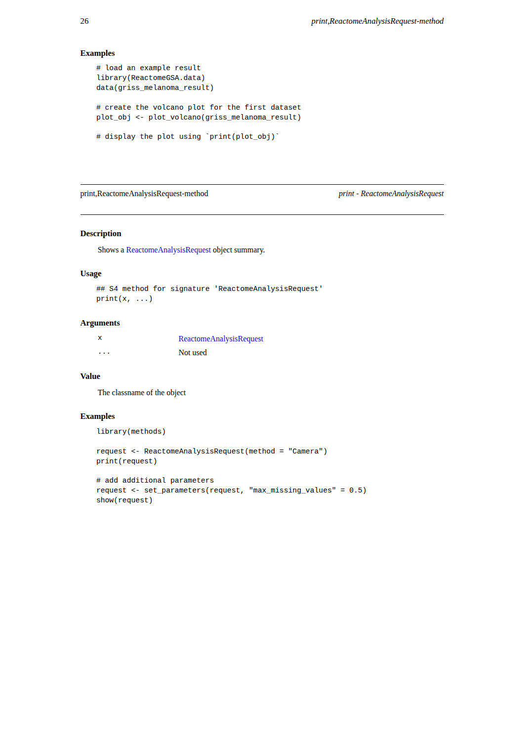26 print,ReactomeAnalysisRequest-method
Examples
# load an example result
library(ReactomeGSA.data)
data(griss_melanoma_result)

# create the volcano plot for the first dataset
plot_obj <- plot_volcano(griss_melanoma_result)

# display the plot using `print(plot_obj)`
print,ReactomeAnalysisRequest-method print - ReactomeAnalysisRequest
Description
Shows a ReactomeAnalysisRequest object summary.
Usage
## S4 method for signature 'ReactomeAnalysisRequest'
print(x, ...)
Arguments
x
ReactomeAnalysisRequest
...
Not used
Value
The classname of the object
Examples
library(methods)

request <- ReactomeAnalysisRequest(method = "Camera")
print(request)

# add additional parameters
request <- set_parameters(request, "max_missing_values" = 0.5)
show(request)